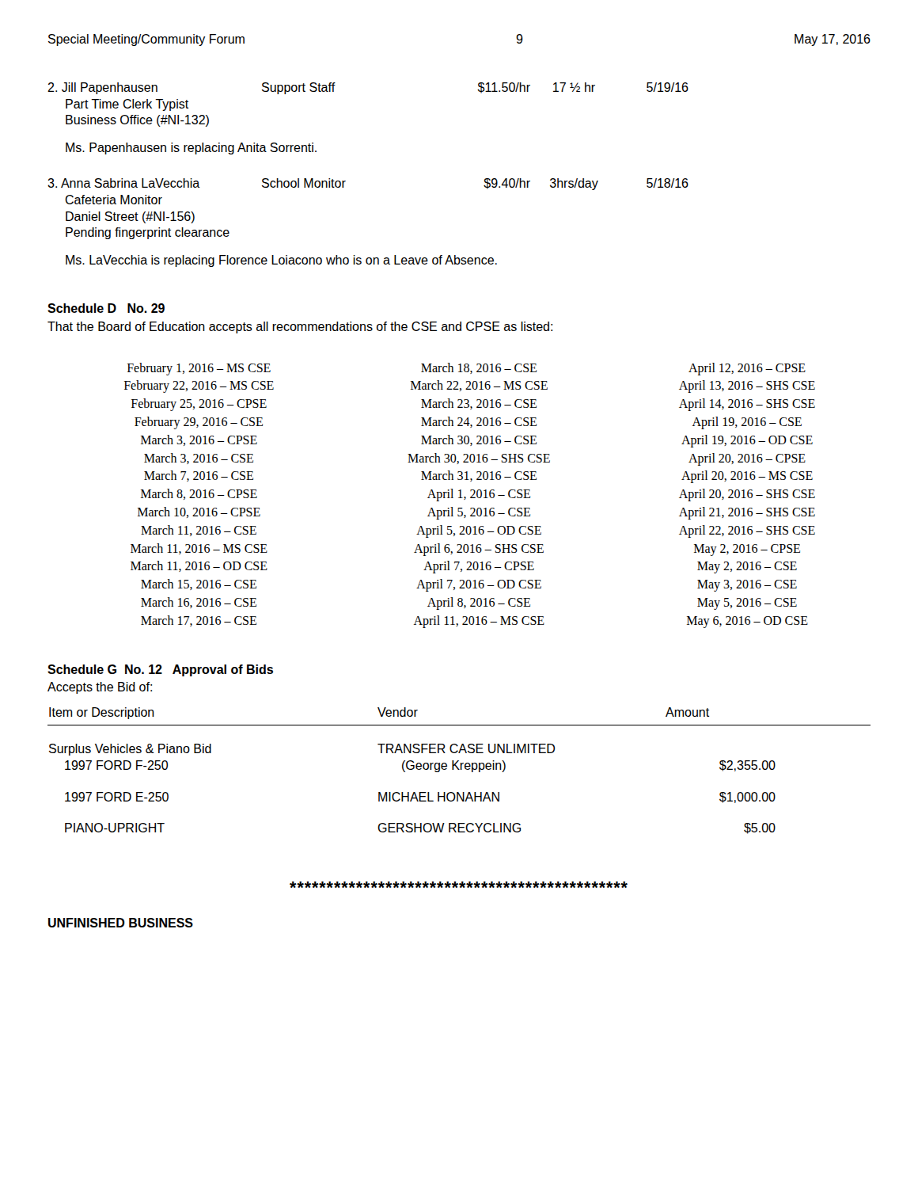Special Meeting/Community Forum
9
May 17, 2016
2. Jill Papenhausen
Support Staff
$11.50/hr
17 ½ hr
5/19/16
Part Time Clerk Typist
Business Office (#NI-132)
Ms. Papenhausen is replacing Anita Sorrenti.
3. Anna Sabrina LaVecchia
School Monitor
$9.40/hr
3hrs/day
5/18/16
Cafeteria Monitor
Daniel Street (#NI-156)
Pending fingerprint clearance
Ms. LaVecchia is replacing Florence Loiacono who is on a Leave of Absence.
Schedule D No. 29
That the Board of Education accepts all recommendations of the CSE and CPSE as listed:
| February 1, 2016 – MS CSE | March 18, 2016 – CSE | April 12, 2016 – CPSE |
| February 22, 2016 – MS CSE | March 22, 2016 – MS CSE | April 13, 2016 – SHS CSE |
| February 25, 2016 – CPSE | March 23, 2016 – CSE | April 14, 2016 – SHS CSE |
| February 29, 2016 – CSE | March 24, 2016 – CSE | April 19, 2016 – CSE |
| March 3, 2016 – CPSE | March 30, 2016 – CSE | April 19, 2016 – OD CSE |
| March 3, 2016 – CSE | March 30, 2016 – SHS CSE | April 20, 2016 – CPSE |
| March 7, 2016 – CSE | March 31, 2016 – CSE | April 20, 2016 – MS CSE |
| March 8, 2016 – CPSE | April 1, 2016 – CSE | April 20, 2016 – SHS CSE |
| March 10, 2016 – CPSE | April 5, 2016 – CSE | April 21, 2016 – SHS CSE |
| March 11, 2016 – CSE | April 5, 2016 – OD CSE | April 22, 2016 – SHS CSE |
| March 11, 2016 – MS CSE | April 6, 2016 – SHS CSE | May 2, 2016 – CPSE |
| March 11, 2016 – OD CSE | April 7, 2016 – CPSE | May 2, 2016 – CSE |
| March 15, 2016 – CSE | April 7, 2016 – OD CSE | May 3, 2016 – CSE |
| March 16, 2016 – CSE | April 8, 2016 – CSE | May 5, 2016 – CSE |
| March 17, 2016 – CSE | April 11, 2016 – MS CSE | May 6, 2016 – OD CSE |
Schedule G No. 12 Approval of Bids
Accepts the Bid of:
| Item or Description | Vendor | Amount |
| --- | --- | --- |
| Surplus Vehicles & Piano Bid 1997 FORD F-250 | TRANSFER CASE UNLIMITED (George Kreppein) | $2,355.00 |
| 1997 FORD E-250 | MICHAEL HONAHAN | $1,000.00 |
| PIANO-UPRIGHT | GERSHOW RECYCLING | $5.00 |
**********************************************
UNFINISHED BUSINESS